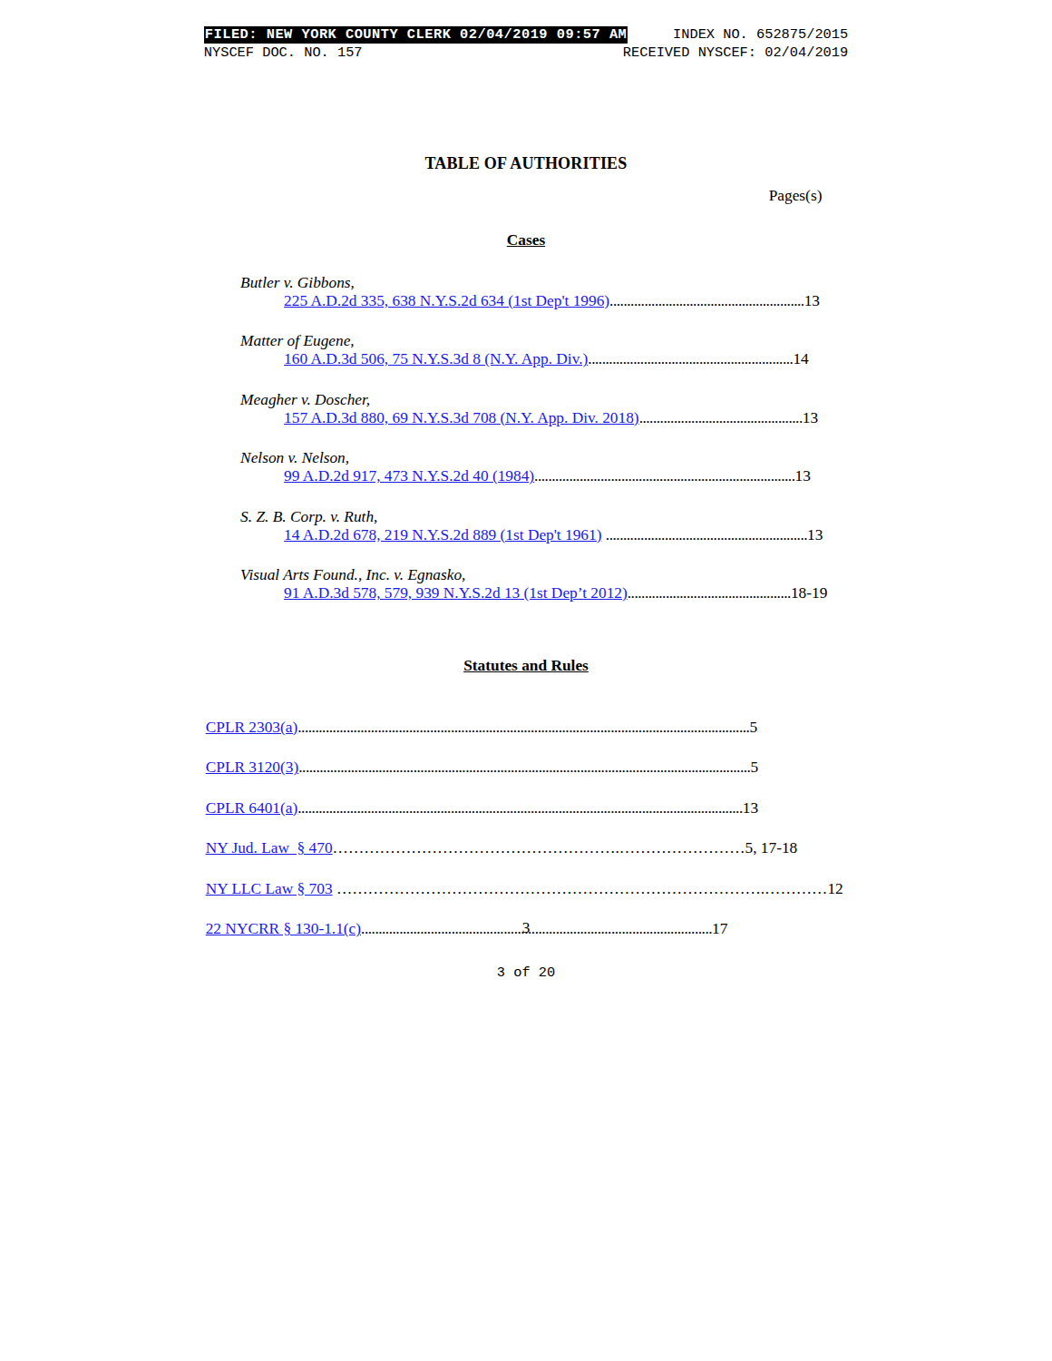FILED: NEW YORK COUNTY CLERK 02/04/2019 09:57 AM
NYSCEF DOC. NO. 157
INDEX NO. 652875/2015
RECEIVED NYSCEF: 02/04/2019
TABLE OF AUTHORITIES
Pages(s)
Cases
Butler v. Gibbons,
225 A.D.2d 335, 638 N.Y.S.2d 634 (1st Dep't 1996)........................................................ 13
Matter of Eugene,
160 A.D.3d 506, 75 N.Y.S.3d 8 (N.Y. App. Div.)........................................................... 14
Meagher v. Doscher,
157 A.D.3d 880, 69 N.Y.S.3d 708 (N.Y. App. Div. 2018)............................................... 13
Nelson v. Nelson,
99 A.D.2d 917, 473 N.Y.S.2d 40 (1984)........................................................................... 13
S. Z. B. Corp. v. Ruth,
14 A.D.2d 678, 219 N.Y.S.2d 889 (1st Dep't 1961) .......................................................... 13
Visual Arts Found., Inc. v. Egnasko,
91 A.D.3d 578, 579, 939 N.Y.S.2d 13 (1st Dep’t 2012)............................................... 18-19
Statutes and Rules
CPLR 2303(a).................................................................................................................................. 5
CPLR 3120(3).................................................................................................................................. 5
CPLR 6401(a)................................................................................................................................ 13
NY Jud. Law § 470……………………………………………….……………………5, 17-18
NY LLC Law § 703 ……………………………………………………………………….…………12
22 NYCRR § 130-1.1(c)..................................................................................................... 17
3
3 of 20